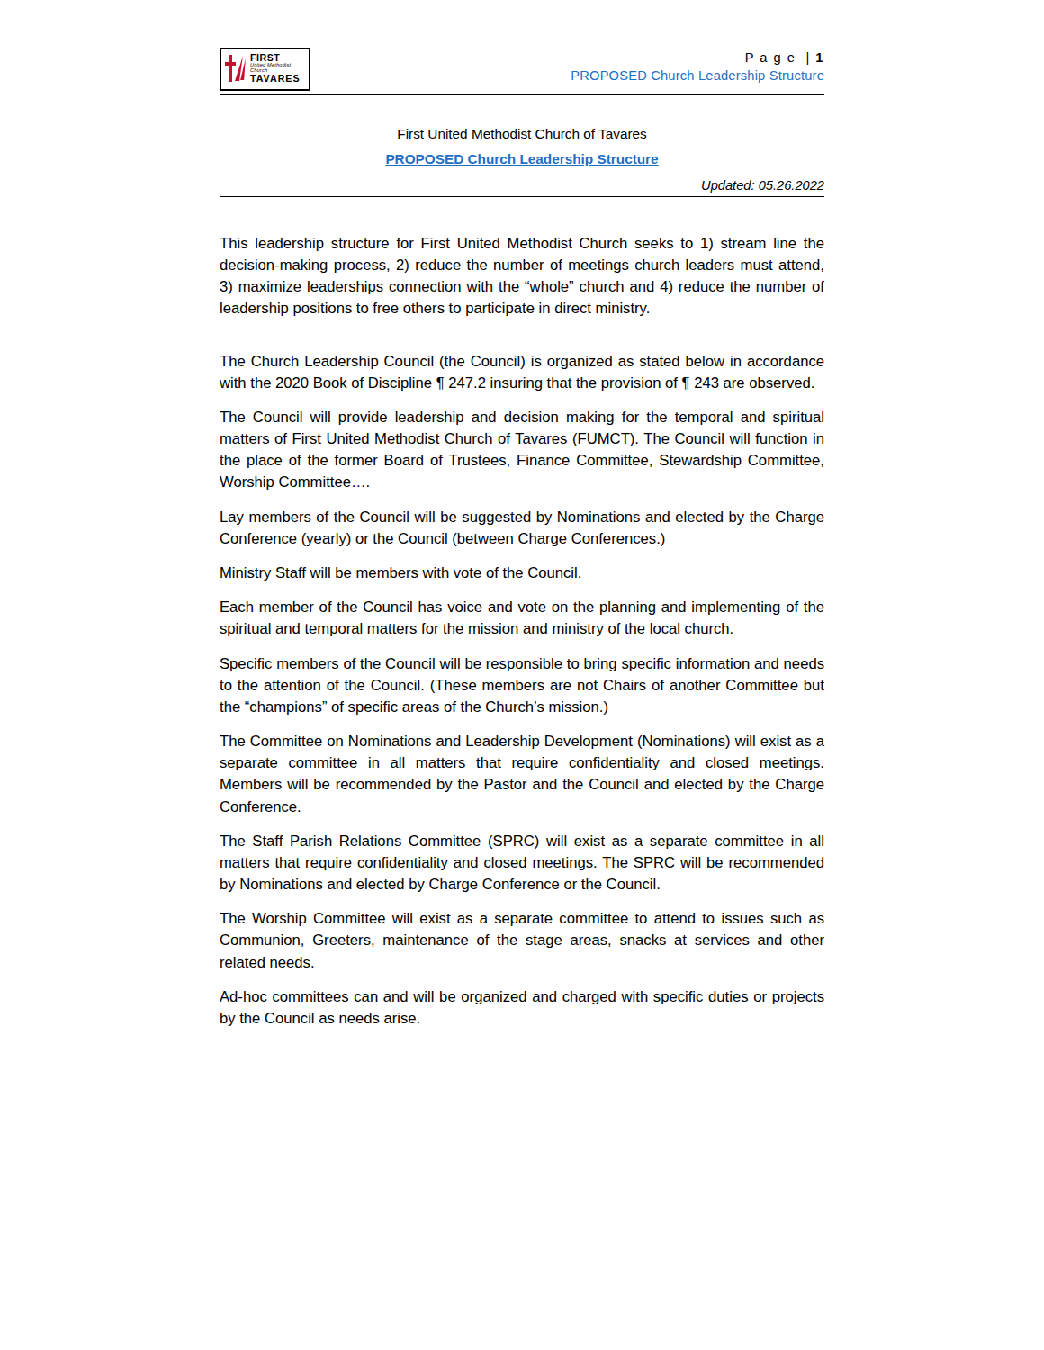FIRST
United Methodist Church
TAVARES
P a g e | 1
PROPOSED Church Leadership Structure
First United Methodist Church of Tavares
PROPOSED Church Leadership Structure
Updated: 05.26.2022
This leadership structure for First United Methodist Church seeks to 1) stream line the decision-making process, 2) reduce the number of meetings church leaders must attend, 3) maximize leaderships connection with the “whole” church and 4) reduce the number of leadership positions to free others to participate in direct ministry.
The Church Leadership Council (the Council) is organized as stated below in accordance with the 2020 Book of Discipline ¶ 247.2 insuring that the provision of ¶ 243 are observed.
The Council will provide leadership and decision making for the temporal and spiritual matters of First United Methodist Church of Tavares (FUMCT). The Council will function in the place of the former Board of Trustees, Finance Committee, Stewardship Committee, Worship Committee….
Lay members of the Council will be suggested by Nominations and elected by the Charge Conference (yearly) or the Council (between Charge Conferences.)
Ministry Staff will be members with vote of the Council.
Each member of the Council has voice and vote on the planning and implementing of the spiritual and temporal matters for the mission and ministry of the local church.
Specific members of the Council will be responsible to bring specific information and needs to the attention of the Council. (These members are not Chairs of another Committee but the “champions” of specific areas of the Church’s mission.)
The Committee on Nominations and Leadership Development (Nominations) will exist as a separate committee in all matters that require confidentiality and closed meetings. Members will be recommended by the Pastor and the Council and elected by the Charge Conference.
The Staff Parish Relations Committee (SPRC) will exist as a separate committee in all matters that require confidentiality and closed meetings. The SPRC will be recommended by Nominations and elected by Charge Conference or the Council.
The Worship Committee will exist as a separate committee to attend to issues such as Communion, Greeters, maintenance of the stage areas, snacks at services and other related needs.
Ad-hoc committees can and will be organized and charged with specific duties or projects by the Council as needs arise.